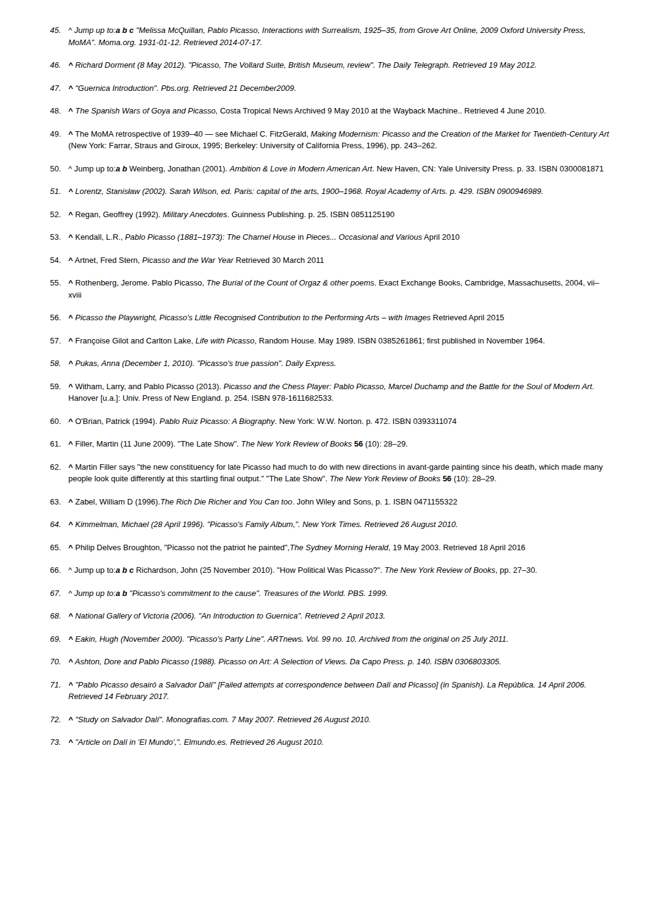^ Jump up to:a b c "Melissa McQuillan, Pablo Picasso, Interactions with Surrealism, 1925–35, from Grove Art Online, 2009 Oxford University Press, MoMA". Moma.org. 1931-01-12. Retrieved 2014-07-17.
^ Richard Dorment (8 May 2012). "Picasso, The Vollard Suite, British Museum, review". The Daily Telegraph. Retrieved 19 May 2012.
^ "Guernica Introduction". Pbs.org. Retrieved 21 December2009.
^ The Spanish Wars of Goya and Picasso, Costa Tropical News Archived 9 May 2010 at the Wayback Machine.. Retrieved 4 June 2010.
^ The MoMA retrospective of 1939–40 — see Michael C. FitzGerald, Making Modernism: Picasso and the Creation of the Market for Twentieth-Century Art (New York: Farrar, Straus and Giroux, 1995; Berkeley: University of California Press, 1996), pp. 243–262.
^ Jump up to:a b Weinberg, Jonathan (2001). Ambition & Love in Modern American Art. New Haven, CN: Yale University Press. p. 33. ISBN 0300081871
^ Lorentz, Stanisław (2002). Sarah Wilson, ed. Paris: capital of the arts, 1900–1968. Royal Academy of Arts. p. 429. ISBN 0900946989.
^ Regan, Geoffrey (1992). Military Anecdotes. Guinness Publishing. p. 25. ISBN 0851125190
^ Kendall, L.R., Pablo Picasso (1881–1973): The Charnel House in Pieces... Occasional and Various April 2010
^ Artnet, Fred Stern, Picasso and the War Year Retrieved 30 March 2011
^ Rothenberg, Jerome. Pablo Picasso, The Burial of the Count of Orgaz & other poems. Exact Exchange Books, Cambridge, Massachusetts, 2004, vii–xviii
^ Picasso the Playwright, Picasso's Little Recognised Contribution to the Performing Arts – with Images Retrieved April 2015
^ Françoise Gilot and Carlton Lake, Life with Picasso, Random House. May 1989. ISBN 0385261861; first published in November 1964.
^ Pukas, Anna (December 1, 2010). "Picasso's true passion". Daily Express.
^ Witham, Larry, and Pablo Picasso (2013). Picasso and the Chess Player: Pablo Picasso, Marcel Duchamp and the Battle for the Soul of Modern Art. Hanover [u.a.]: Univ. Press of New England. p. 254. ISBN 978-1611682533.
^ O'Brian, Patrick (1994). Pablo Ruiz Picasso: A Biography. New York: W.W. Norton. p. 472. ISBN 0393311074
^ Filler, Martin (11 June 2009). "The Late Show". The New York Review of Books 56 (10): 28–29.
^ Martin Filler says "the new constituency for late Picasso had much to do with new directions in avant-garde painting since his death, which made many people look quite differently at this startling final output." "The Late Show". The New York Review of Books 56 (10): 28–29.
^ Zabel, William D (1996).The Rich Die Richer and You Can too. John Wiley and Sons, p. 1. ISBN 0471155322
^ Kimmelman, Michael (28 April 1996). "Picasso's Family Album,". New York Times. Retrieved 26 August 2010.
^ Philip Delves Broughton, "Picasso not the patriot he painted",The Sydney Morning Herald, 19 May 2003. Retrieved 18 April 2016
^ Jump up to:a b c Richardson, John (25 November 2010). "How Political Was Picasso?". The New York Review of Books, pp. 27–30.
^ Jump up to:a b "Picasso's commitment to the cause". Treasures of the World. PBS. 1999.
^ National Gallery of Victoria (2006). "An Introduction to Guernica". Retrieved 2 April 2013.
^ Eakin, Hugh (November 2000). "Picasso's Party Line". ARTnews. Vol. 99 no. 10. Archived from the original on 25 July 2011.
^ Ashton, Dore and Pablo Picasso (1988). Picasso on Art: A Selection of Views. Da Capo Press. p. 140. ISBN 0306803305.
^ "Pablo Picasso desairó a Salvador Dalí" [Failed attempts at correspondence between Dalí and Picasso] (in Spanish). La República. 14 April 2006. Retrieved 14 February 2017.
^ "Study on Salvador Dalí". Monografias.com. 7 May 2007. Retrieved 26 August 2010.
^ "Article on Dalí in 'El Mundo',". Elmundo.es. Retrieved 26 August 2010.